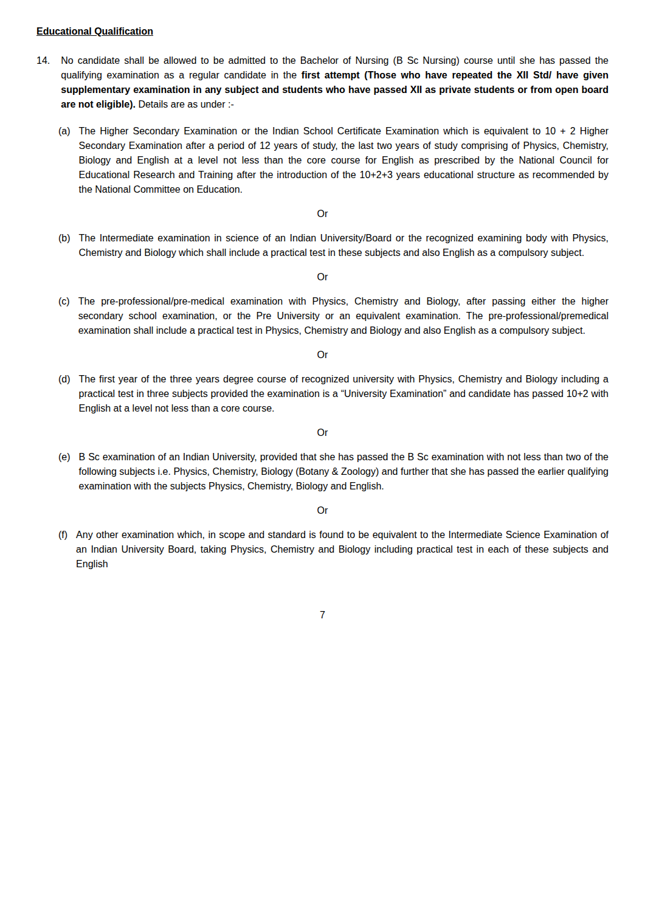Educational Qualification
14.
No candidate shall be allowed to be admitted to the Bachelor of Nursing (B Sc Nursing) course until she has passed the qualifying examination as a regular candidate in the first attempt (Those who have repeated the XII Std/ have given supplementary examination in any subject and students who have passed XII as private students or from open board are not eligible). Details are as under :-
(a)
The Higher Secondary Examination or the Indian School Certificate Examination which is equivalent to 10 + 2 Higher Secondary Examination after a period of 12 years of study, the last two years of study comprising of Physics, Chemistry, Biology and English at a level not less than the core course for English as prescribed by the National Council for Educational Research and Training after the introduction of the 10+2+3 years educational structure as recommended by the National Committee on Education.
Or
(b)
The Intermediate examination in science of an Indian University/Board or the recognized examining body with Physics, Chemistry and Biology which shall include a practical test in these subjects and also English as a compulsory subject.
Or
(c)
The pre-professional/pre-medical examination with Physics, Chemistry and Biology, after passing either the higher secondary school examination, or the Pre University or an equivalent examination. The pre-professional/premedical examination shall include a practical test in Physics, Chemistry and Biology and also English as a compulsory subject.
Or
(d)
The first year of the three years degree course of recognized university with Physics, Chemistry and Biology including a practical test in three subjects provided the examination is a “University Examination” and candidate has passed 10+2 with English at a level not less than a core course.
Or
(e)
B Sc examination of an Indian University, provided that she has passed the B Sc examination with not less than two of the following subjects i.e. Physics, Chemistry, Biology (Botany & Zoology) and further that she has passed the earlier qualifying examination with the subjects Physics, Chemistry, Biology and English.
Or
(f)
Any other examination which, in scope and standard is found to be equivalent to the Intermediate Science Examination of an Indian University Board, taking Physics, Chemistry and Biology including practical test in each of these subjects and English
7